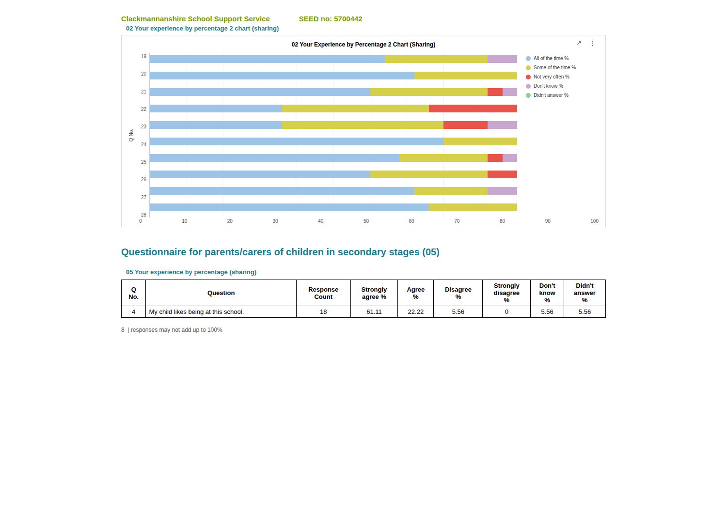Clackmannanshire School Support Service SEED no: 5700442
02 Your experience by percentage 2 chart (sharing)
↗ ⋮
02 Your Experience by Percentage 2 Chart (Sharing)
Q No.
19 20 21 22 23 24 25 26 27 28
All of the time %
Some of the time %
Not very often %
Don't know %
Didn't answer %
010203040 5060708090100
Questionnaire for parents/carers of children in secondary stages (05)
05 Your experience by percentage (sharing)
| Q No. | Question | Response Count | Strongly agree % | Agree % | Disagree % | Strongly disagree % | Don't know % | Didn't answer % |
| --- | --- | --- | --- | --- | --- | --- | --- | --- |
| 4 | My child likes being at this school. | 18 | 61.11 | 22.22 | 5.56 | 0 | 5.56 | 5.56 |
8 | responses may not add up to 100%